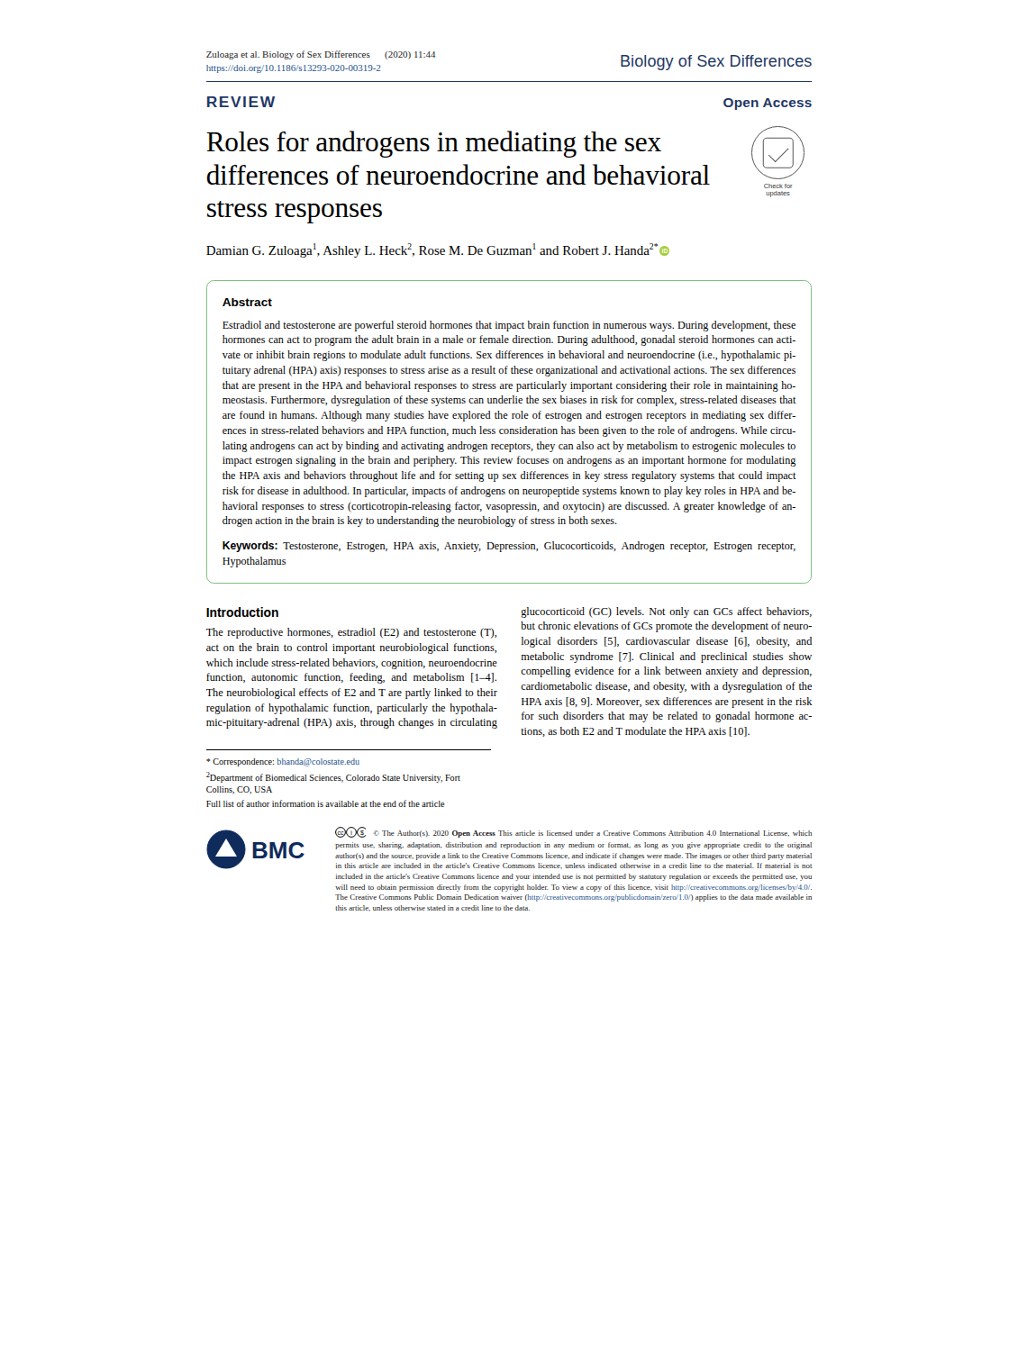Zuloaga et al. Biology of Sex Differences (2020) 11:44
https://doi.org/10.1186/s13293-020-00319-2
Biology of Sex Differences
REVIEW
Open Access
Check for
updates
Roles for androgens in mediating the sex differences of neuroendocrine and behavioral stress responses
Damian G. Zuloaga1, Ashley L. Heck2, Rose M. De Guzman1 and Robert J. Handa2*
Abstract
Estradiol and testosterone are powerful steroid hormones that impact brain function in numerous ways. During development, these hormones can act to program the adult brain in a male or female direction. During adulthood, gonadal steroid hormones can activate or inhibit brain regions to modulate adult functions. Sex differences in behavioral and neuroendocrine (i.e., hypothalamic pituitary adrenal (HPA) axis) responses to stress arise as a result of these organizational and activational actions. The sex differences that are present in the HPA and behavioral responses to stress are particularly important considering their role in maintaining homeostasis. Furthermore, dysregulation of these systems can underlie the sex biases in risk for complex, stress-related diseases that are found in humans. Although many studies have explored the role of estrogen and estrogen receptors in mediating sex differences in stress-related behaviors and HPA function, much less consideration has been given to the role of androgens. While circulating androgens can act by binding and activating androgen receptors, they can also act by metabolism to estrogenic molecules to impact estrogen signaling in the brain and periphery. This review focuses on androgens as an important hormone for modulating the HPA axis and behaviors throughout life and for setting up sex differences in key stress regulatory systems that could impact risk for disease in adulthood. In particular, impacts of androgens on neuropeptide systems known to play key roles in HPA and behavioral responses to stress (corticotropin-releasing factor, vasopressin, and oxytocin) are discussed. A greater knowledge of androgen action in the brain is key to understanding the neurobiology of stress in both sexes.
Keywords: Testosterone, Estrogen, HPA axis, Anxiety, Depression, Glucocorticoids, Androgen receptor, Estrogen receptor, Hypothalamus
Introduction
The reproductive hormones, estradiol (E2) and testosterone (T), act on the brain to control important neurobiological functions, which include stress-related behaviors, cognition, neuroendocrine function, autonomic function, feeding, and metabolism [1–4]. The neurobiological effects of E2 and T are partly linked to their regulation of hypothalamic function, particularly the hypothalamic-pituitary-adrenal (HPA) axis, through changes in circulating glucocorticoid (GC) levels. Not only can GCs affect behaviors, but chronic elevations of GCs promote the development of neurological disorders [5], cardiovascular disease [6], obesity, and metabolic syndrome [7]. Clinical and preclinical studies show compelling evidence for a link between anxiety and depression, cardiometabolic disease, and obesity, with a dysregulation of the HPA axis [8, 9]. Moreover, sex differences are present in the risk for such disorders that may be related to gonadal hormone actions, as both E2 and T modulate the HPA axis [10].
* Correspondence: bhanda@colostate.edu
2Department of Biomedical Sciences, Colorado State University, Fort Collins, CO, USA
Full list of author information is available at the end of the article
BMC
cc i $ © The Author(s). 2020 Open Access This article is licensed under a Creative Commons Attribution 4.0 International License, which permits use, sharing, adaptation, distribution and reproduction in any medium or format, as long as you give appropriate credit to the original author(s) and the source, provide a link to the Creative Commons licence, and indicate if changes were made. The images or other third party material in this article are included in the article's Creative Commons licence, unless indicated otherwise in a credit line to the material. If material is not included in the article's Creative Commons licence and your intended use is not permitted by statutory regulation or exceeds the permitted use, you will need to obtain permission directly from the copyright holder. To view a copy of this licence, visit http://creativecommons.org/licenses/by/4.0/. The Creative Commons Public Domain Dedication waiver (http://creativecommons.org/publicdomain/zero/1.0/) applies to the data made available in this article, unless otherwise stated in a credit line to the data.